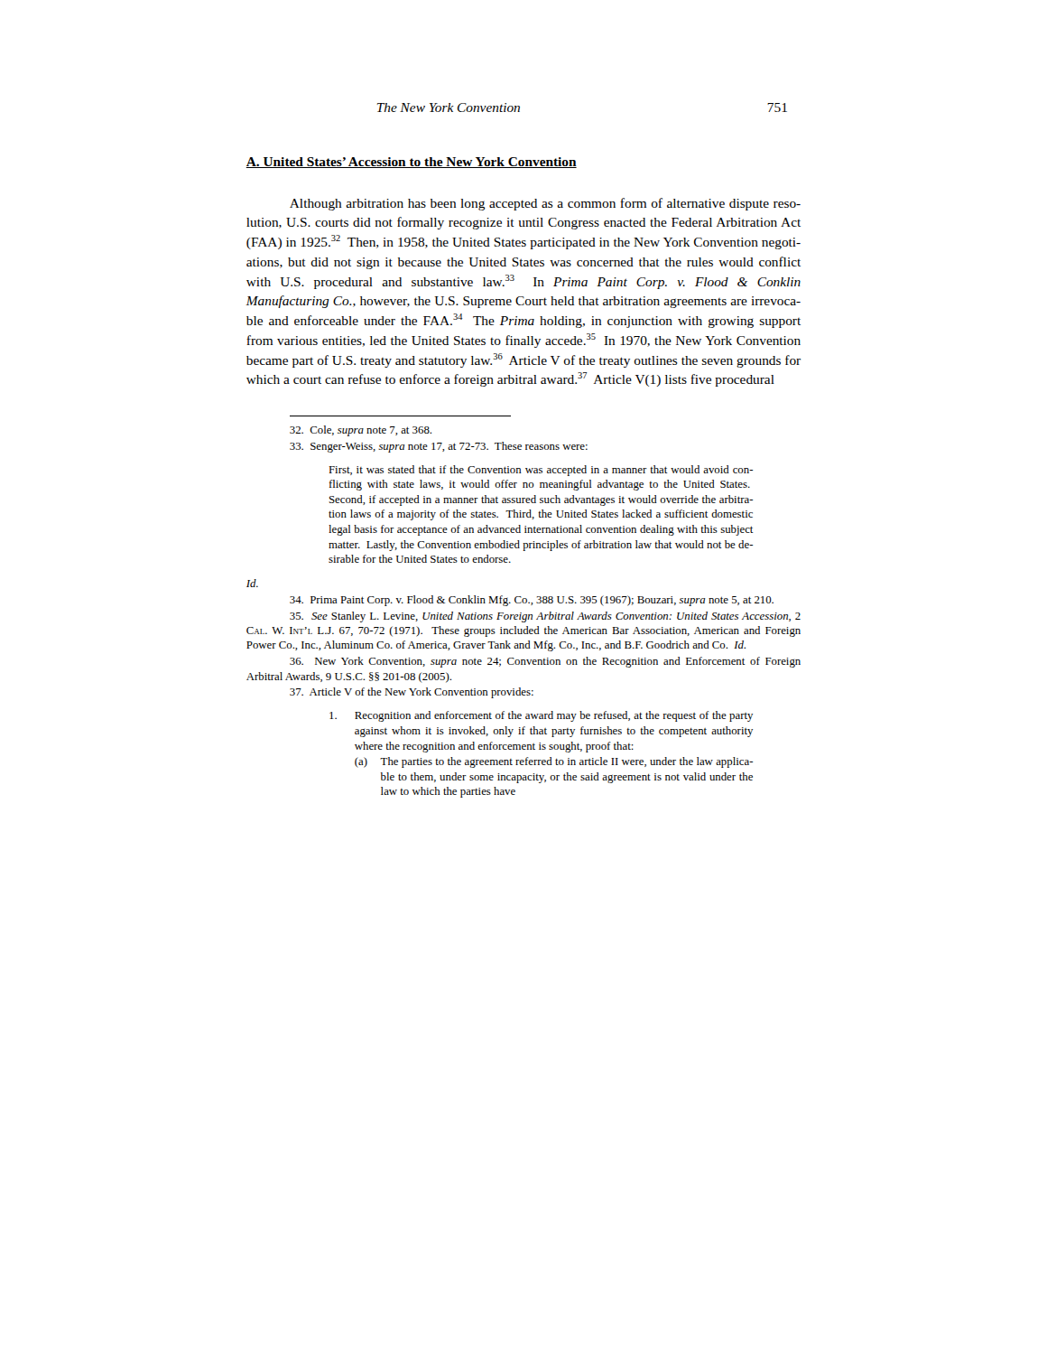The New York Convention 751
A. United States’ Accession to the New York Convention
Although arbitration has been long accepted as a common form of alternative dispute resolution, U.S. courts did not formally recognize it until Congress enacted the Federal Arbitration Act (FAA) in 1925.32 Then, in 1958, the United States participated in the New York Convention negotiations, but did not sign it because the United States was concerned that the rules would conflict with U.S. procedural and substantive law.33 In Prima Paint Corp. v. Flood & Conklin Manufacturing Co., however, the U.S. Supreme Court held that arbitration agreements are irrevocable and enforceable under the FAA.34 The Prima holding, in conjunction with growing support from various entities, led the United States to finally accede.35 In 1970, the New York Convention became part of U.S. treaty and statutory law.36 Article V of the treaty outlines the seven grounds for which a court can refuse to enforce a foreign arbitral award.37 Article V(1) lists five procedural
32. Cole, supra note 7, at 368.
33. Senger-Weiss, supra note 17, at 72-73. These reasons were:
First, it was stated that if the Convention was accepted in a manner that would avoid conflicting with state laws, it would offer no meaningful advantage to the United States. Second, if accepted in a manner that assured such advantages it would override the arbitration laws of a majority of the states. Third, the United States lacked a sufficient domestic legal basis for acceptance of an advanced international convention dealing with this subject matter. Lastly, the Convention embodied principles of arbitration law that would not be desirable for the United States to endorse.
Id.
34. Prima Paint Corp. v. Flood & Conklin Mfg. Co., 388 U.S. 395 (1967); Bouzari, supra note 5, at 210.
35. See Stanley L. Levine, United Nations Foreign Arbitral Awards Convention: United States Accession, 2 Cal. W. Int’l L.J. 67, 70-72 (1971). These groups included the American Bar Association, American and Foreign Power Co., Inc., Aluminum Co. of America, Graver Tank and Mfg. Co., Inc., and B.F. Goodrich and Co. Id.
36. New York Convention, supra note 24; Convention on the Recognition and Enforcement of Foreign Arbitral Awards, 9 U.S.C. §§ 201-08 (2005).
37. Article V of the New York Convention provides:
1. Recognition and enforcement of the award may be refused, at the request of the party against whom it is invoked, only if that party furnishes to the competent authority where the recognition and enforcement is sought, proof that:
(a) The parties to the agreement referred to in article II were, under the law applicable to them, under some incapacity, or the said agreement is not valid under the law to which the parties have